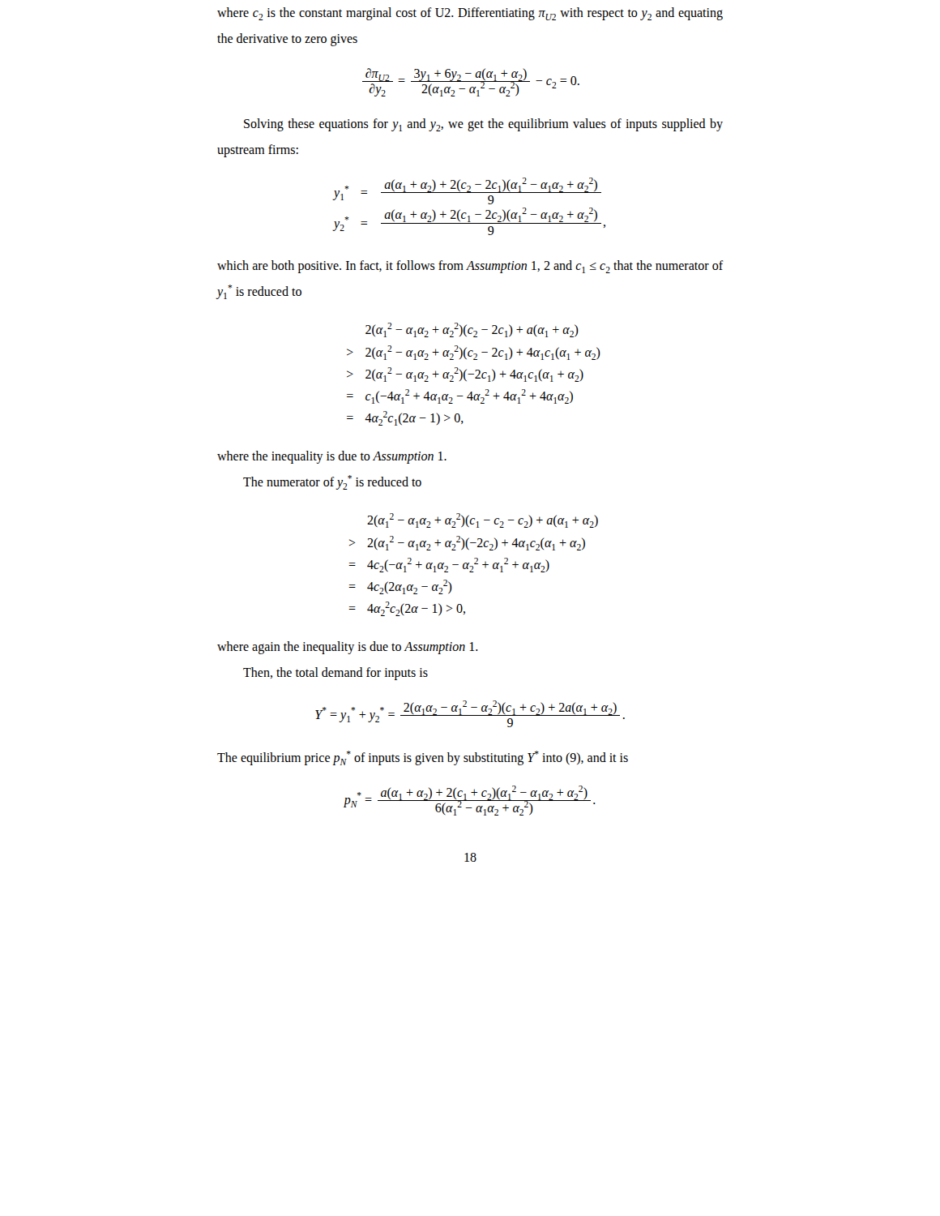where c2 is the constant marginal cost of U2. Differentiating πU2 with respect to y2 and equating the derivative to zero gives
∂πU2∂y2 = 3y1 + 6y2 − a(α1 + α2) 2(α1α2 − α12 − α22) − c2 = 0.
Solving these equations for y1 and y2, we get the equilibrium values of inputs supplied by upstream firms:
| y 1 * | = | a ( α 1 + α 2 ) + 2( c 2 − 2 c 1 )( α 1 2 − α 1 α 2 + α 2 2 ) 9 |
| y 2 * | = | a ( α 1 + α 2 ) + 2( c 1 − 2 c 2 )( α 1 2 − α 1 α 2 + α 2 2 ) 9 , |
which are both positive. In fact, it follows from Assumption 1, 2 and c1 ≤ c2 that the numerator of y1* is reduced to
| | 2( α 1 2 − α 1 α 2 + α 2 2 )( c 2 − 2 c 1 ) + a ( α 1 + α 2 ) |
| > | 2( α 1 2 − α 1 α 2 + α 2 2 )( c 2 − 2 c 1 ) + 4 α 1 c 1 ( α 1 + α 2 ) |
| > | 2( α 1 2 − α 1 α 2 + α 2 2 )(−2 c 1 ) + 4 α 1 c 1 ( α 1 + α 2 ) |
| = | c 1 (−4 α 1 2 + 4 α 1 α 2 − 4 α 2 2 + 4 α 1 2 + 4 α 1 α 2 ) |
| = | 4 α 2 2 c 1 (2 α − 1) > 0, |
where the inequality is due to Assumption 1.
The numerator of y2* is reduced to
| | 2( α 1 2 − α 1 α 2 + α 2 2 )( c 1 − c 2 − c 2 ) + a ( α 1 + α 2 ) |
| > | 2( α 1 2 − α 1 α 2 + α 2 2 )(−2 c 2 ) + 4 α 1 c 2 ( α 1 + α 2 ) |
| = | 4 c 2 (− α 1 2 + α 1 α 2 − α 2 2 + α 1 2 + α 1 α 2 ) |
| = | 4 c 2 (2 α 1 α 2 − α 2 2 ) |
| = | 4 α 2 2 c 2 (2 α − 1) > 0, |
where again the inequality is due to Assumption 1.
Then, the total demand for inputs is
Y* = y1* + y2* = 2(α1α2 − α12 − α22)(c1 + c2) + 2a(α1 + α2) 9.
The equilibrium price pN* of inputs is given by substituting Y* into (9), and it is
pN* = a(α1 + α2) + 2(c1 + c2)(α12 − α1α2 + α22) 6(α12 − α1α2 + α22).
18